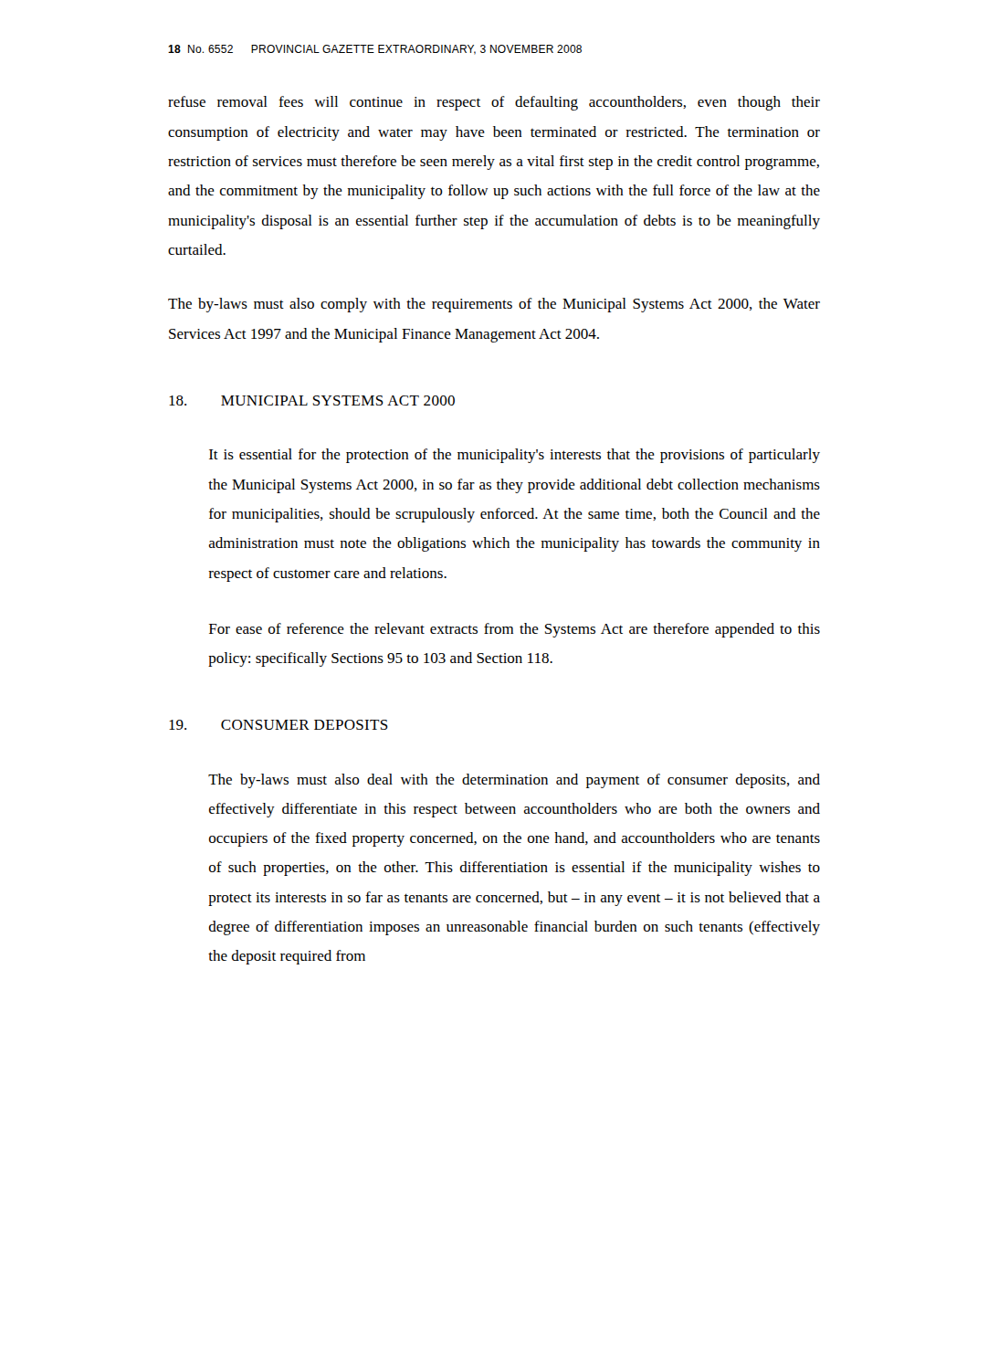18 No. 6552 PROVINCIAL GAZETTE EXTRAORDINARY, 3 NOVEMBER 2008
refuse removal fees will continue in respect of defaulting accountholders, even though their consumption of electricity and water may have been terminated or restricted. The termination or restriction of services must therefore be seen merely as a vital first step in the credit control programme, and the commitment by the municipality to follow up such actions with the full force of the law at the municipality's disposal is an essential further step if the accumulation of debts is to be meaningfully curtailed.
The by-laws must also comply with the requirements of the Municipal Systems Act 2000, the Water Services Act 1997 and the Municipal Finance Management Act 2004.
18. MUNICIPAL SYSTEMS ACT 2000
It is essential for the protection of the municipality's interests that the provisions of particularly the Municipal Systems Act 2000, in so far as they provide additional debt collection mechanisms for municipalities, should be scrupulously enforced. At the same time, both the Council and the administration must note the obligations which the municipality has towards the community in respect of customer care and relations.
For ease of reference the relevant extracts from the Systems Act are therefore appended to this policy: specifically Sections 95 to 103 and Section 118.
19. CONSUMER DEPOSITS
The by-laws must also deal with the determination and payment of consumer deposits, and effectively differentiate in this respect between accountholders who are both the owners and occupiers of the fixed property concerned, on the one hand, and accountholders who are tenants of such properties, on the other. This differentiation is essential if the municipality wishes to protect its interests in so far as tenants are concerned, but – in any event – it is not believed that a degree of differentiation imposes an unreasonable financial burden on such tenants (effectively the deposit required from